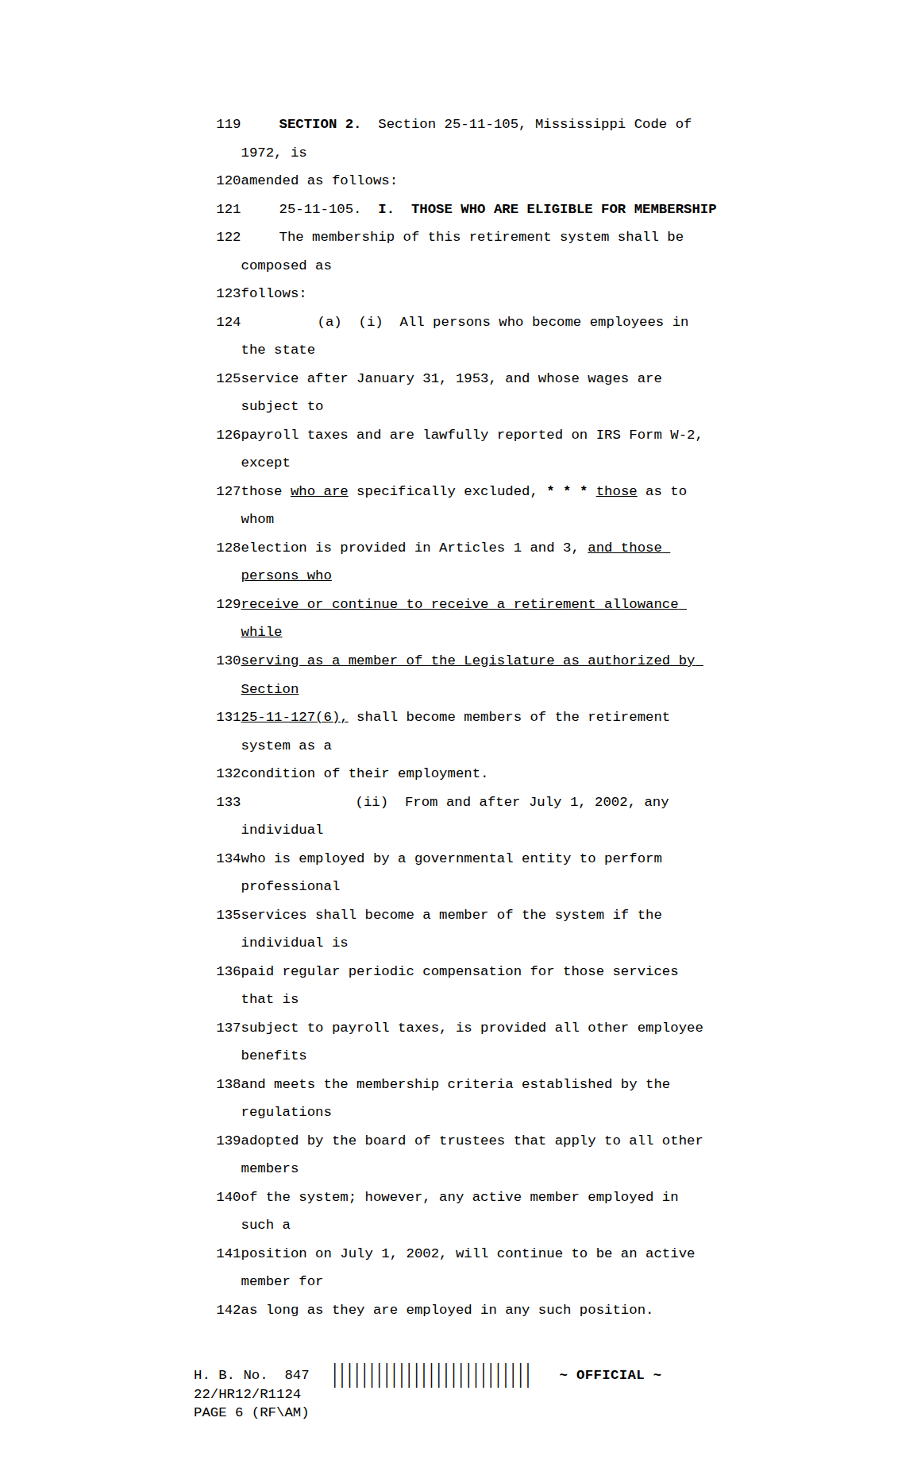| 119 | SECTION 2. Section 25-11-105, Mississippi Code of 1972, is |
| 120 | amended as follows: |
| 121 | 25-11-105. I. THOSE WHO ARE ELIGIBLE FOR MEMBERSHIP |
| 122 | The membership of this retirement system shall be composed as |
| 123 | follows: |
| 124 | (a) (i) All persons who become employees in the state |
| 125 | service after January 31, 1953, and whose wages are subject to |
| 126 | payroll taxes and are lawfully reported on IRS Form W-2, except |
| 127 | those who are specifically excluded, * * * those as to whom |
| 128 | election is provided in Articles 1 and 3, and those persons who |
| 129 | receive or continue to receive a retirement allowance while |
| 130 | serving as a member of the Legislature as authorized by Section |
| 131 | 25-11-127(6), shall become members of the retirement system as a |
| 132 | condition of their employment. |
| 133 | (ii) From and after July 1, 2002, any individual |
| 134 | who is employed by a governmental entity to perform professional |
| 135 | services shall become a member of the system if the individual is |
| 136 | paid regular periodic compensation for those services that is |
| 137 | subject to payroll taxes, is provided all other employee benefits |
| 138 | and meets the membership criteria established by the regulations |
| 139 | adopted by the board of trustees that apply to all other members |
| 140 | of the system; however, any active member employed in such a |
| 141 | position on July 1, 2002, will continue to be an active member for |
| 142 | as long as they are employed in any such position. |
H. B. No. 847 ||||||||||||||||||||||||||| ~ OFFICIAL ~
22/HR12/R1124
PAGE 6 (RF\AM)